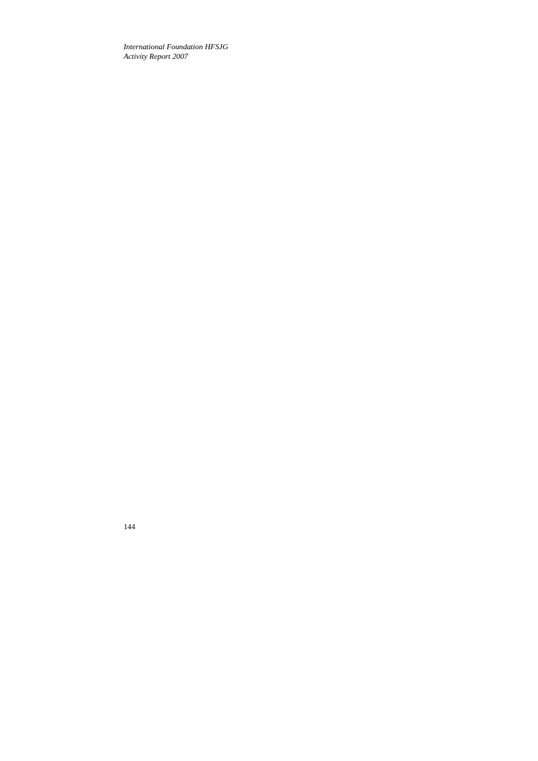International Foundation HFSJG Activity Report 2007
144